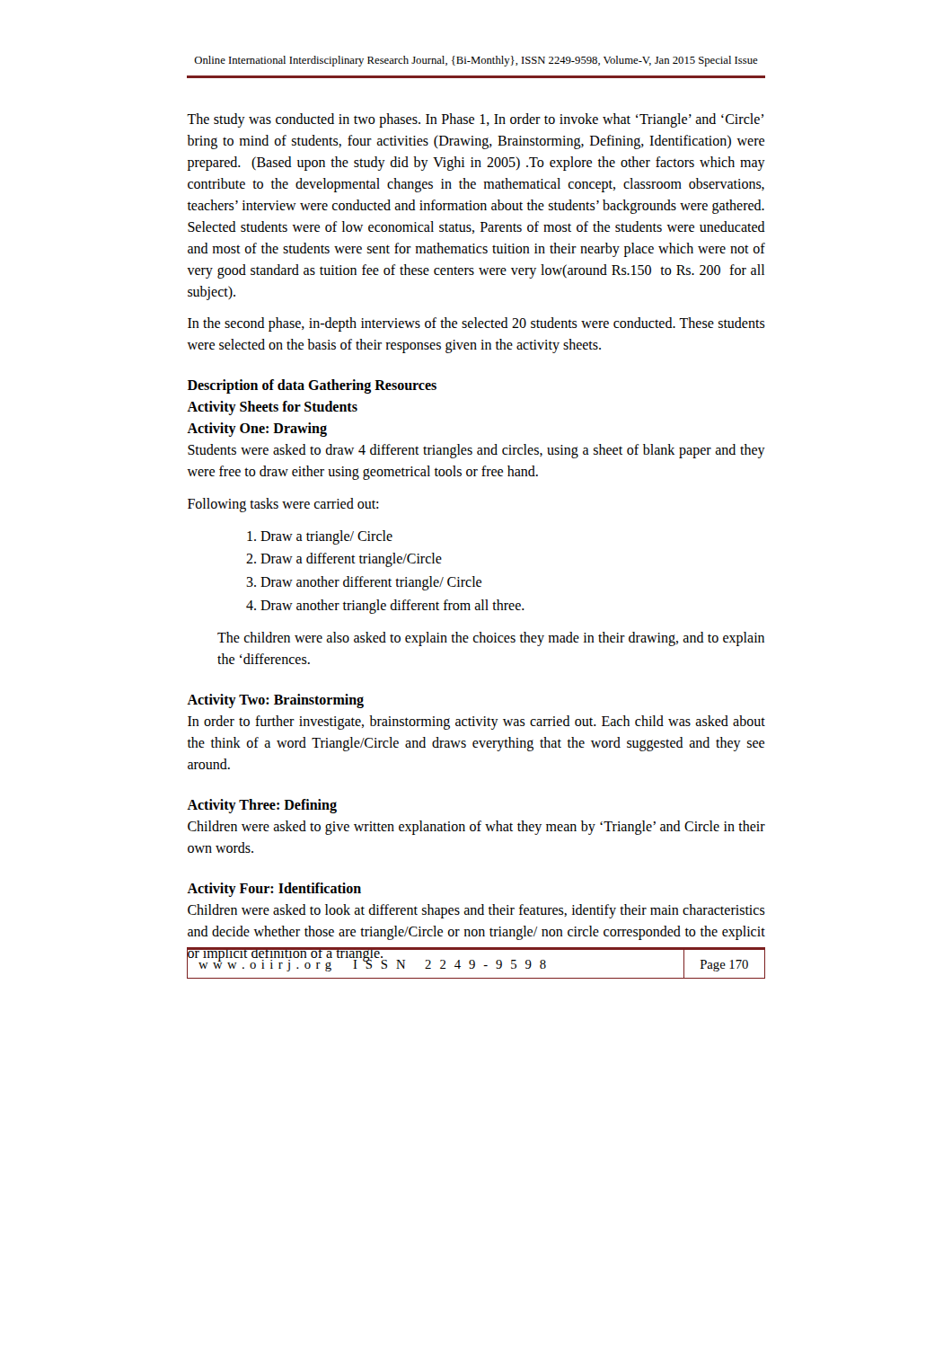Online International Interdisciplinary Research Journal, {Bi-Monthly}, ISSN 2249-9598, Volume-V, Jan 2015 Special Issue
The study was conducted in two phases. In Phase 1, In order to invoke what ‘Triangle’ and ‘Circle’ bring to mind of students, four activities (Drawing, Brainstorming, Defining, Identification) were prepared. (Based upon the study did by Vighi in 2005) .To explore the other factors which may contribute to the developmental changes in the mathematical concept, classroom observations, teachers’ interview were conducted and information about the students’ backgrounds were gathered. Selected students were of low economical status, Parents of most of the students were uneducated and most of the students were sent for mathematics tuition in their nearby place which were not of very good standard as tuition fee of these centers were very low(around Rs.150 to Rs. 200 for all subject).
In the second phase, in-depth interviews of the selected 20 students were conducted. These students were selected on the basis of their responses given in the activity sheets.
Description of data Gathering Resources
Activity Sheets for Students
Activity One: Drawing
Students were asked to draw 4 different triangles and circles, using a sheet of blank paper and they were free to draw either using geometrical tools or free hand.
Following tasks were carried out:
Draw a triangle/ Circle
Draw a different triangle/Circle
Draw another different triangle/ Circle
Draw another triangle different from all three.
The children were also asked to explain the choices they made in their drawing, and to explain the ‘differences.
Activity Two: Brainstorming
In order to further investigate, brainstorming activity was carried out. Each child was asked about the think of a word Triangle/Circle and draws everything that the word suggested and they see around.
Activity Three: Defining
Children were asked to give written explanation of what they mean by ‘Triangle’ and Circle in their own words.
Activity Four: Identification
Children were asked to look at different shapes and their features, identify their main characteristics and decide whether those are triangle/Circle or non triangle/ non circle corresponded to the explicit or implicit definition of a triangle.
w w w . o i i r j . o r g
I S S N 2 2 4 9 - 9 5 9 8
Page 170